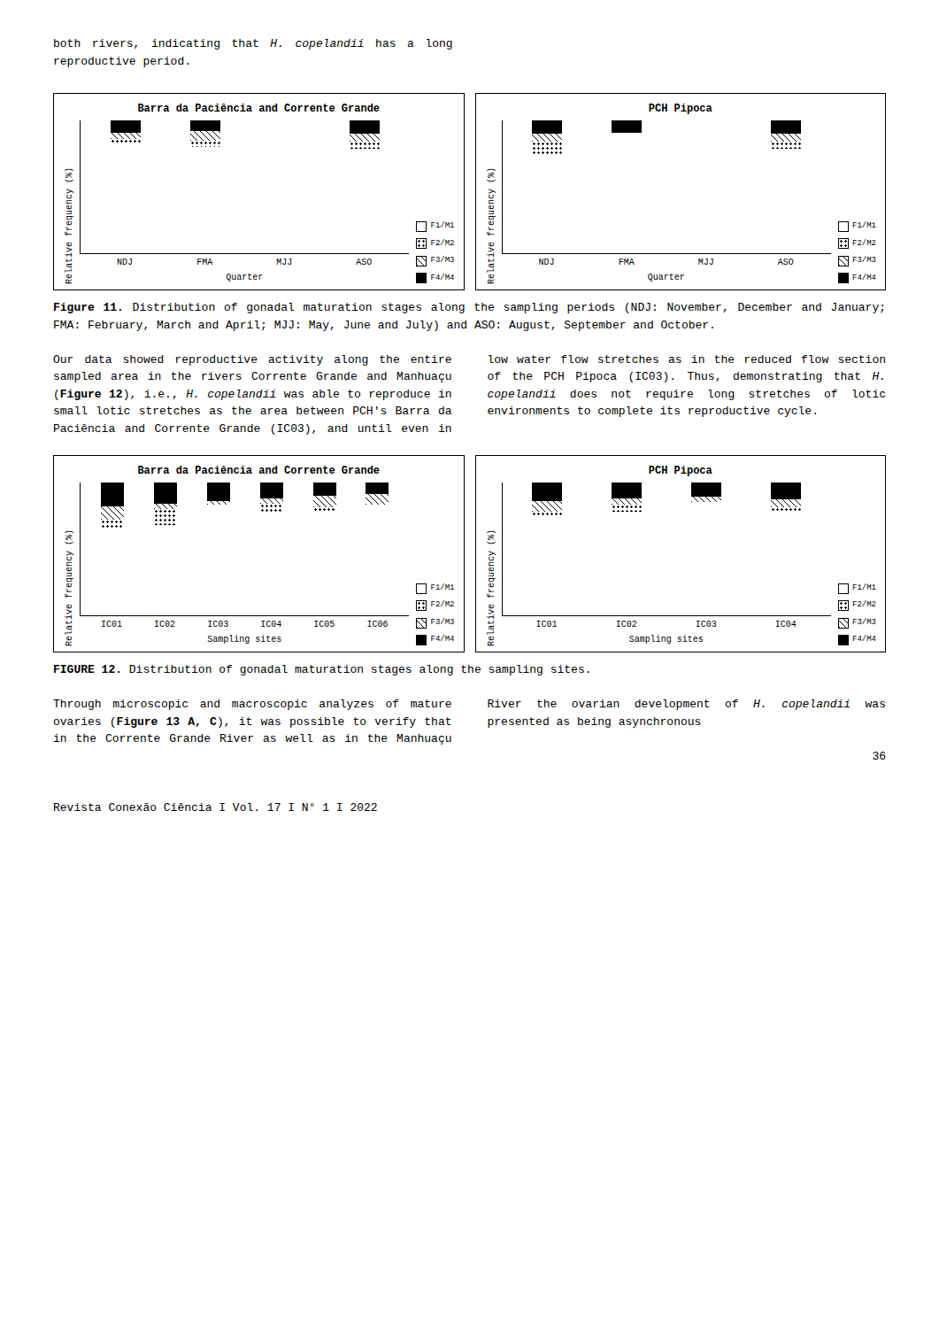both rivers, indicating that H. copelandii has a long reproductive period.
Barra da Paciência and Corrente Grande
Relative frequency (%)
NDJ FMA MJJ ASO
Quarter
F1/M1
F2/M2
F3/M3
F4/M4
PCH Pipoca
Relative frequency (%)
NDJ FMA MJJ ASO
Quarter
F1/M1
F2/M2
F3/M3
F4/M4
Figure 11. Distribution of gonadal maturation stages along the sampling periods (NDJ: November, December and January; FMA: February, March and April; MJJ: May, June and July) and ASO: August, September and October.
Our data showed reproductive activity along the entire sampled area in the rivers Corrente Grande and Manhuaçu (Figure 12), i.e., H. copelandii was able to reproduce in small lotic stretches as the area between PCH's Barra da Paciência and Corrente Grande (IC03), and until even in low water flow stretches as in the reduced flow section of the PCH Pipoca (IC03). Thus, demonstrating that H. copelandii does not require long stretches of lotic environments to complete its reproductive cycle.
Barra da Paciência and Corrente Grande
Relative frequency (%)
IC01 IC02 IC03 IC04 IC05 IC06
Sampling sites
F1/M1
F2/M2
F3/M3
F4/M4
PCH Pipoca
Relative frequency (%)
IC01 IC02 IC03 IC04
Sampling sites
F1/M1
F2/M2
F3/M3
F4/M4
FIGURE 12. Distribution of gonadal maturation stages along the sampling sites.
Through microscopic and macroscopic analyzes of mature ovaries (Figure 13 A, C), it was possible to verify that in the Corrente Grande River as well as in the Manhuaçu River the ovarian development of H. copelandii was presented as being asynchronous
36
Revista Conexão Ciência I Vol. 17 I N° 1 I 2022